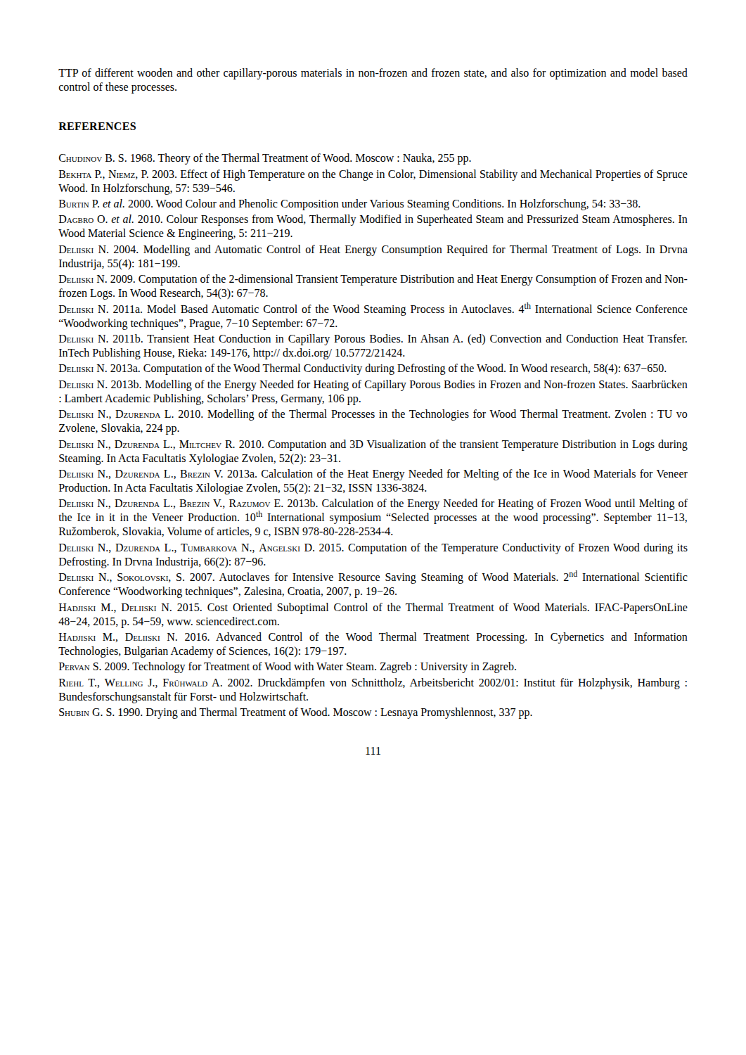TTP of different wooden and other capillary-porous materials in non-frozen and frozen state, and also for optimization and model based control of these processes.
REFERENCES
Chudinov B. S. 1968. Theory of the Thermal Treatment of Wood. Moscow : Nauka, 255 pp.
Bekhta P., Niemz, P. 2003. Effect of High Temperature on the Change in Color, Dimensional Stability and Mechanical Properties of Spruce Wood. In Holzforschung, 57: 539−546.
Burtin P. et al. 2000. Wood Colour and Phenolic Composition under Various Steaming Conditions. In Holzforschung, 54: 33−38.
Dagbro O. et al. 2010. Colour Responses from Wood, Thermally Modified in Superheated Steam and Pressurized Steam Atmospheres. In Wood Material Science & Engineering, 5: 211−219.
Deliiski N. 2004. Modelling and Automatic Control of Heat Energy Consumption Required for Thermal Treatment of Logs. In Drvna Industrija, 55(4): 181−199.
Deliiski N. 2009. Computation of the 2-dimensional Transient Temperature Distribution and Heat Energy Consumption of Frozen and Non-frozen Logs. In Wood Research, 54(3): 67−78.
Deliiski N. 2011a. Model Based Automatic Control of the Wood Steaming Process in Autoclaves. 4th International Science Conference “Woodworking techniques”, Prague, 7−10 September: 67−72.
Deliiski N. 2011b. Transient Heat Conduction in Capillary Porous Bodies. In Ahsan A. (ed) Convection and Conduction Heat Transfer. InTech Publishing House, Rieka: 149-176, http:// dx.doi.org/ 10.5772/21424.
Deliiski N. 2013a. Computation of the Wood Thermal Conductivity during Defrosting of the Wood. In Wood research, 58(4): 637−650.
Deliiski N. 2013b. Modelling of the Energy Needed for Heating of Capillary Porous Bodies in Frozen and Non-frozen States. Saarbrücken : Lambert Academic Publishing, Scholars’ Press, Germany, 106 pp.
Deliiski N., Dzurenda L. 2010. Modelling of the Thermal Processes in the Technologies for Wood Thermal Treatment. Zvolen : TU vo Zvolene, Slovakia, 224 pp.
Deliiski N., Dzurenda L., Miltchev R. 2010. Computation and 3D Visualization of the transient Temperature Distribution in Logs during Steaming. In Acta Facultatis Xylologiae Zvolen, 52(2): 23−31.
Deliiski N., Dzurenda L., Brezin V. 2013a. Calculation of the Heat Energy Needed for Melting of the Ice in Wood Materials for Veneer Production. In Acta Facultatis Xilologiae Zvolen, 55(2): 21−32, ISSN 1336-3824.
Deliiski N., Dzurenda L., Brezin V., Razumov E. 2013b. Calculation of the Energy Needed for Heating of Frozen Wood until Melting of the Ice in it in the Veneer Production. 10th International symposium “Selected processes at the wood processing”. September 11−13, Ružomberok, Slovakia, Volume of articles, 9 c, ISBN 978-80-228-2534-4.
Deliiski N., Dzurenda L., Tumbarkova N., Angelski D. 2015. Computation of the Temperature Conductivity of Frozen Wood during its Defrosting. In Drvna Industrija, 66(2): 87−96.
Deliiski N., Sokolovski, S. 2007. Autoclaves for Intensive Resource Saving Steaming of Wood Materials. 2nd International Scientific Conference “Woodworking techniques”, Zalesina, Croatia, 2007, p. 19−26.
Hadjiski M., Deliiski N. 2015. Cost Oriented Suboptimal Control of the Thermal Treatment of Wood Materials. IFAC-PapersOnLine 48−24, 2015, p. 54−59, www. sciencedirect.com.
Hadjiski M., Deliiski N. 2016. Advanced Control of the Wood Thermal Treatment Processing. In Cybernetics and Information Technologies, Bulgarian Academy of Sciences, 16(2): 179−197.
Pervan S. 2009. Technology for Treatment of Wood with Water Steam. Zagreb : University in Zagreb.
Riehl T., Welling J., Frühwald A. 2002. Druckdämpfen von Schnittholz, Arbeitsbericht 2002/01: Institut für Holzphysik, Hamburg : Bundesforschungsanstalt für Forst- und Holzwirtschaft.
Shubin G. S. 1990. Drying and Thermal Treatment of Wood. Moscow : Lesnaya Promyshlennost, 337 pp.
111